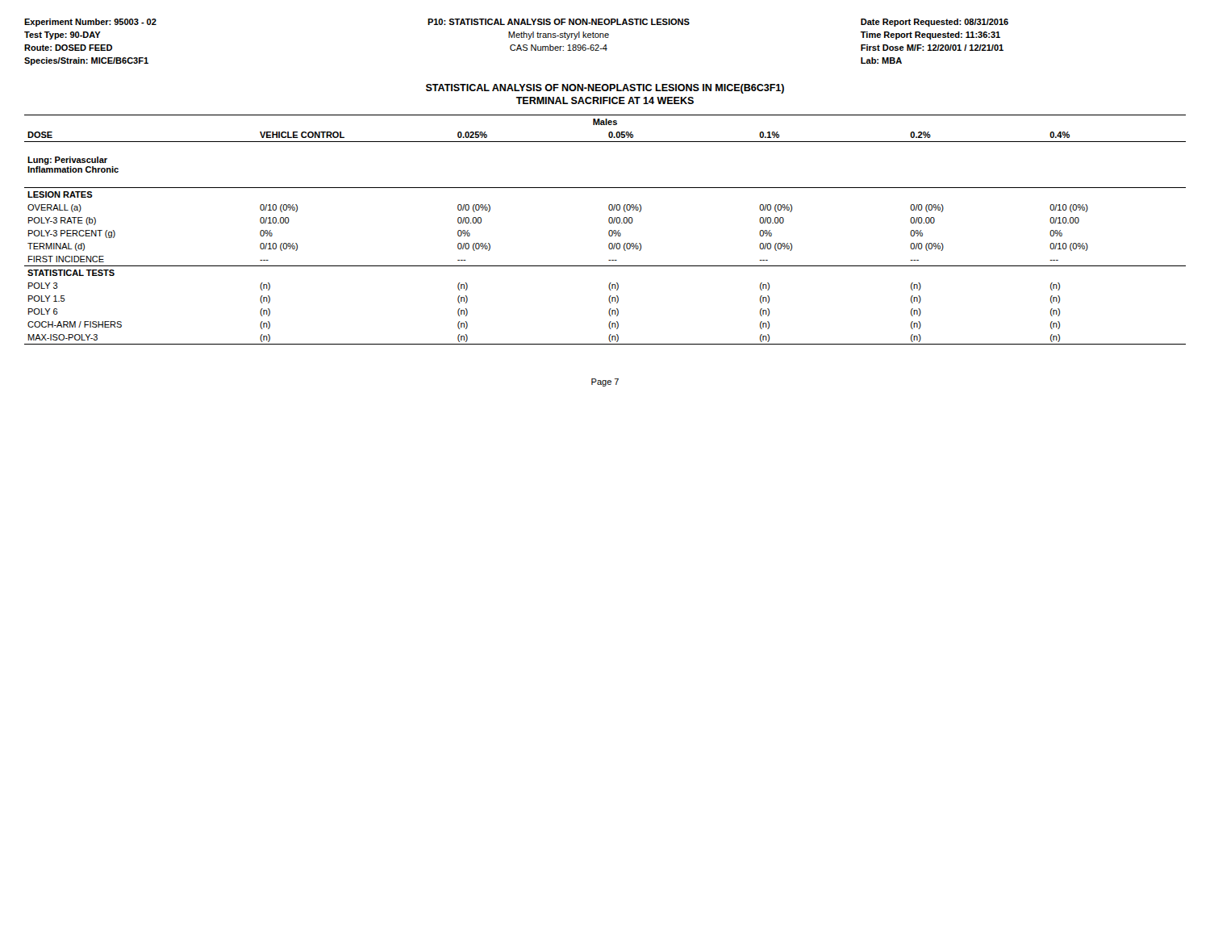Experiment Number: 95003 - 02
Test Type: 90-DAY
Route: DOSED FEED
Species/Strain: MICE/B6C3F1
P10: STATISTICAL ANALYSIS OF NON-NEOPLASTIC LESIONS
Methyl trans-styryl ketone
CAS Number: 1896-62-4
Date Report Requested: 08/31/2016
Time Report Requested: 11:36:31
First Dose M/F: 12/20/01 / 12/21/01
Lab: MBA
STATISTICAL ANALYSIS OF NON-NEOPLASTIC LESIONS IN MICE(B6C3F1)
TERMINAL SACRIFICE AT 14 WEEKS
| Males |
| --- |
| DOSE | VEHICLE CONTROL | 0.025% | 0.05% | 0.1% | 0.2% | 0.4% |
| Lung: Perivascular Inflammation Chronic | | | | | | |
| LESION RATES | | | | | | |
| OVERALL (a) | 0/10 (0%) | 0/0 (0%) | 0/0 (0%) | 0/0 (0%) | 0/0 (0%) | 0/10 (0%) |
| POLY-3 RATE (b) | 0/10.00 | 0/0.00 | 0/0.00 | 0/0.00 | 0/0.00 | 0/10.00 |
| POLY-3 PERCENT (g) | 0% | 0% | 0% | 0% | 0% | 0% |
| TERMINAL (d) | 0/10 (0%) | 0/0 (0%) | 0/0 (0%) | 0/0 (0%) | 0/0 (0%) | 0/10 (0%) |
| FIRST INCIDENCE | --- | --- | --- | --- | --- | --- |
| STATISTICAL TESTS | | | | | | |
| POLY 3 | (n) | (n) | (n) | (n) | (n) | (n) |
| POLY 1.5 | (n) | (n) | (n) | (n) | (n) | (n) |
| POLY 6 | (n) | (n) | (n) | (n) | (n) | (n) |
| COCH-ARM / FISHERS | (n) | (n) | (n) | (n) | (n) | (n) |
| MAX-ISO-POLY-3 | (n) | (n) | (n) | (n) | (n) | (n) |
Page 7